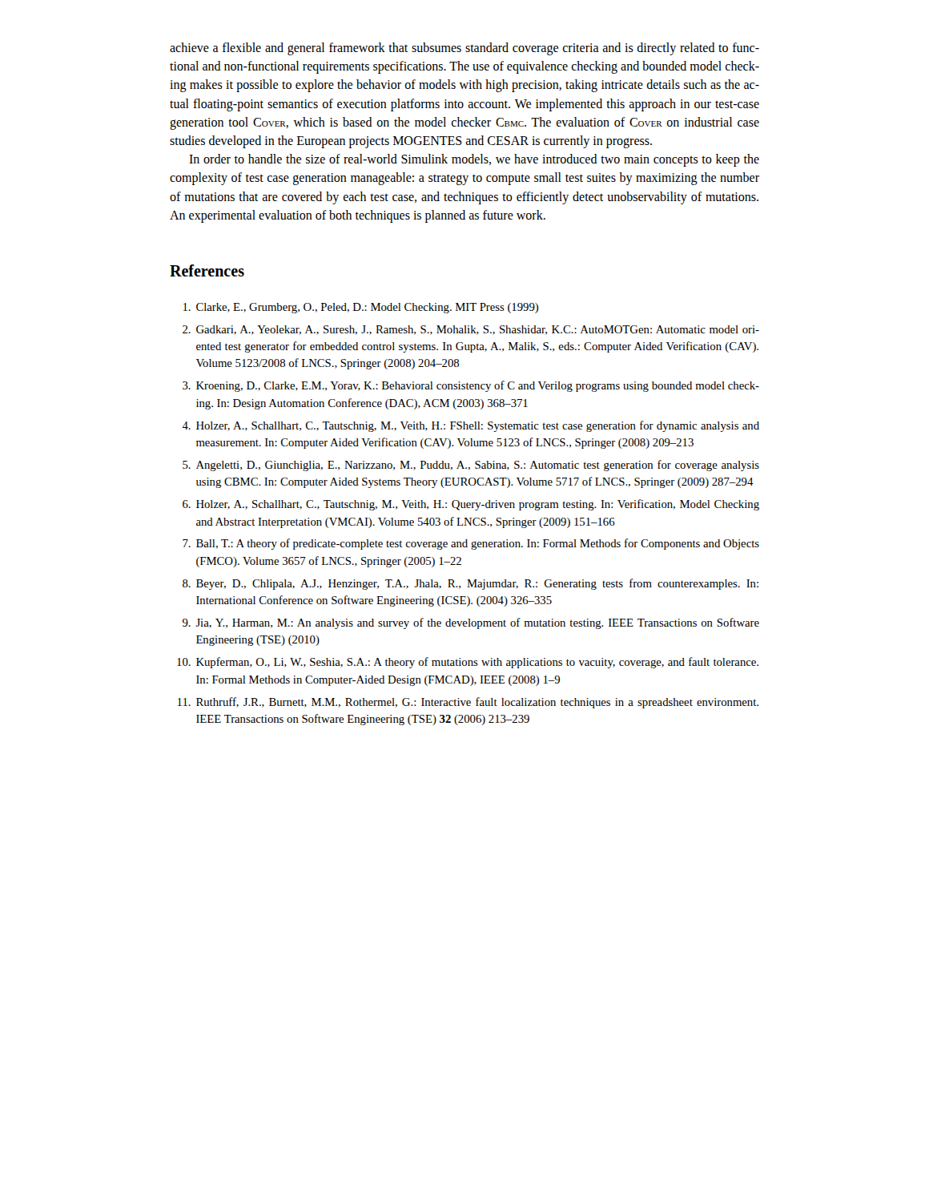achieve a flexible and general framework that subsumes standard coverage criteria and is directly related to functional and non-functional requirements specifications. The use of equivalence checking and bounded model checking makes it possible to explore the behavior of models with high precision, taking intricate details such as the actual floating-point semantics of execution platforms into account. We implemented this approach in our test-case generation tool Cover, which is based on the model checker Cbmc. The evaluation of Cover on industrial case studies developed in the European projects MOGENTES and CESAR is currently in progress.
In order to handle the size of real-world Simulink models, we have introduced two main concepts to keep the complexity of test case generation manageable: a strategy to compute small test suites by maximizing the number of mutations that are covered by each test case, and techniques to efficiently detect unobservability of mutations. An experimental evaluation of both techniques is planned as future work.
References
Clarke, E., Grumberg, O., Peled, D.: Model Checking. MIT Press (1999)
Gadkari, A., Yeolekar, A., Suresh, J., Ramesh, S., Mohalik, S., Shashidar, K.C.: AutoMOTGen: Automatic model oriented test generator for embedded control systems. In Gupta, A., Malik, S., eds.: Computer Aided Verification (CAV). Volume 5123/2008 of LNCS., Springer (2008) 204–208
Kroening, D., Clarke, E.M., Yorav, K.: Behavioral consistency of C and Verilog programs using bounded model checking. In: Design Automation Conference (DAC), ACM (2003) 368–371
Holzer, A., Schallhart, C., Tautschnig, M., Veith, H.: FShell: Systematic test case generation for dynamic analysis and measurement. In: Computer Aided Verification (CAV). Volume 5123 of LNCS., Springer (2008) 209–213
Angeletti, D., Giunchiglia, E., Narizzano, M., Puddu, A., Sabina, S.: Automatic test generation for coverage analysis using CBMC. In: Computer Aided Systems Theory (EUROCAST). Volume 5717 of LNCS., Springer (2009) 287–294
Holzer, A., Schallhart, C., Tautschnig, M., Veith, H.: Query-driven program testing. In: Verification, Model Checking and Abstract Interpretation (VMCAI). Volume 5403 of LNCS., Springer (2009) 151–166
Ball, T.: A theory of predicate-complete test coverage and generation. In: Formal Methods for Components and Objects (FMCO). Volume 3657 of LNCS., Springer (2005) 1–22
Beyer, D., Chlipala, A.J., Henzinger, T.A., Jhala, R., Majumdar, R.: Generating tests from counterexamples. In: International Conference on Software Engineering (ICSE). (2004) 326–335
Jia, Y., Harman, M.: An analysis and survey of the development of mutation testing. IEEE Transactions on Software Engineering (TSE) (2010)
Kupferman, O., Li, W., Seshia, S.A.: A theory of mutations with applications to vacuity, coverage, and fault tolerance. In: Formal Methods in Computer-Aided Design (FMCAD), IEEE (2008) 1–9
Ruthruff, J.R., Burnett, M.M., Rothermel, G.: Interactive fault localization techniques in a spreadsheet environment. IEEE Transactions on Software Engineering (TSE) 32 (2006) 213–239